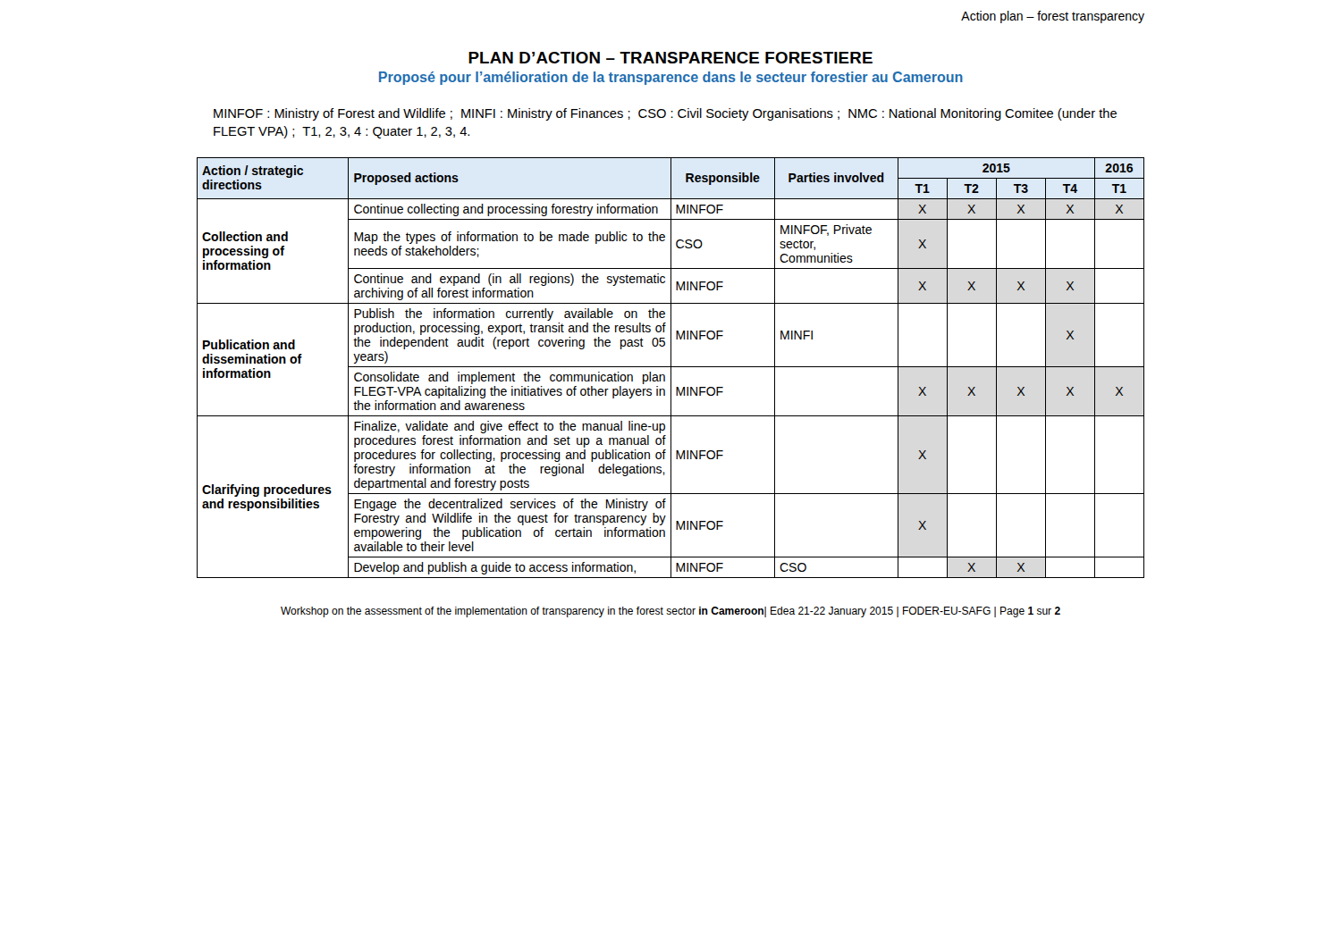Action plan – forest transparency
PLAN D’ACTION – TRANSPARENCE FORESTIERE
Proposé pour l’amélioration de la transparence dans le secteur forestier au Cameroun
MINFOF : Ministry of Forest and Wildlife ; MINFI : Ministry of Finances ; CSO : Civil Society Organisations ; NMC : National Monitoring Comitee (under the FLEGT VPA) ; T1, 2, 3, 4 : Quater 1, 2, 3, 4.
| Action / strategic directions | Proposed actions | Responsible | Parties involved | 2015 | 2016 |
| --- | --- | --- | --- | --- | --- |
| T1 | T2 | T3 | T4 | T1 |
| Collection and processing of information | Continue collecting and processing forestry information | MINFOF | | X | X | X | X | X |
| Map the types of information to be made public to the needs of stakeholders; | CSO | MINFOF, Private sector, Communities | X | | | | |
| Continue and expand (in all regions) the systematic archiving of all forest information | MINFOF | | X | X | X | X | |
| Publication and dissemination of information | Publish the information currently available on the production, processing, export, transit and the results of the independent audit (report covering the past 05 years) | MINFOF | MINFI | | | | X | |
| Consolidate and implement the communication plan FLEGT-VPA capitalizing the initiatives of other players in the information and awareness | MINFOF | | X | X | X | X | X |
| Clarifying procedures and responsibilities | Finalize, validate and give effect to the manual line-up procedures forest information and set up a manual of procedures for collecting, processing and publication of forestry information at the regional delegations, departmental and forestry posts | MINFOF | | X | | | | |
| Engage the decentralized services of the Ministry of Forestry and Wildlife in the quest for transparency by empowering the publication of certain information available to their level | MINFOF | | X | | | | |
| Develop and publish a guide to access information, | MINFOF | CSO | | X | X | | |
Workshop on the assessment of the implementation of transparency in the forest sector in Cameroon| Edea 21-22 January 2015 | FODER-EU-SAFG | Page 1 sur 2